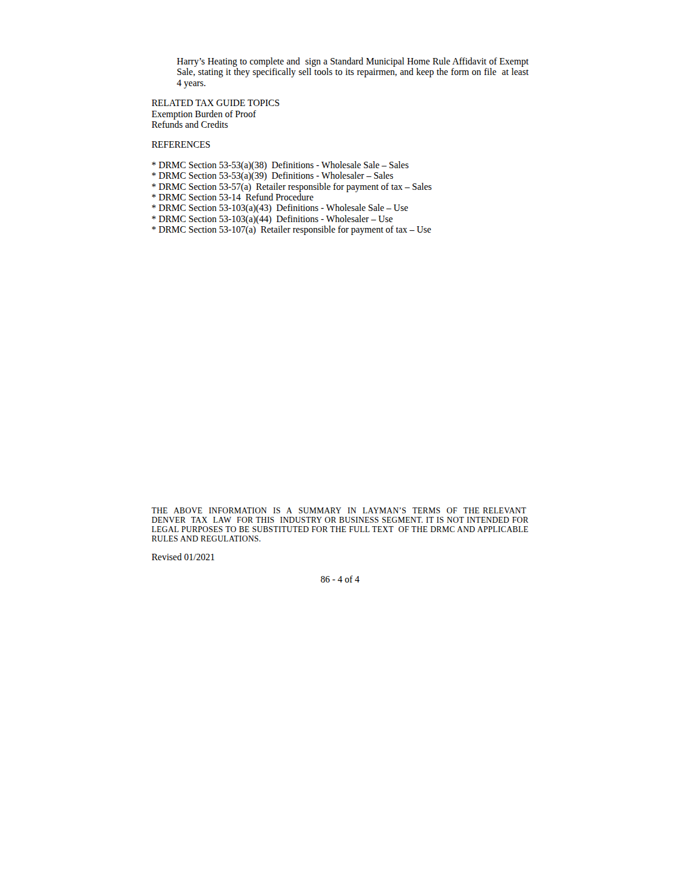Harry’s Heating to complete and sign a Standard Municipal Home Rule Affidavit of Exempt Sale, stating it they specifically sell tools to its repairmen, and keep the form on file at least 4 years.
RELATED TAX GUIDE TOPICS
Exemption Burden of Proof
Refunds and Credits
REFERENCES
* DRMC Section 53-53(a)(38) Definitions - Wholesale Sale – Sales
* DRMC Section 53-53(a)(39) Definitions - Wholesaler – Sales
* DRMC Section 53-57(a) Retailer responsible for payment of tax – Sales
* DRMC Section 53-14 Refund Procedure
* DRMC Section 53-103(a)(43) Definitions - Wholesale Sale – Use
* DRMC Section 53-103(a)(44) Definitions - Wholesaler – Use
* DRMC Section 53-107(a) Retailer responsible for payment of tax – Use
THE ABOVE INFORMATION IS A SUMMARY IN LAYMAN’S TERMS OF THE RELEVANT DENVER TAX LAW FOR THIS INDUSTRY OR BUSINESS SEGMENT. IT IS NOT INTENDED FOR LEGAL PURPOSES TO BE SUBSTITUTED FOR THE FULL TEXT OF THE DRMC AND APPLICABLE RULES AND REGULATIONS.
Revised 01/2021
86 - 4 of 4